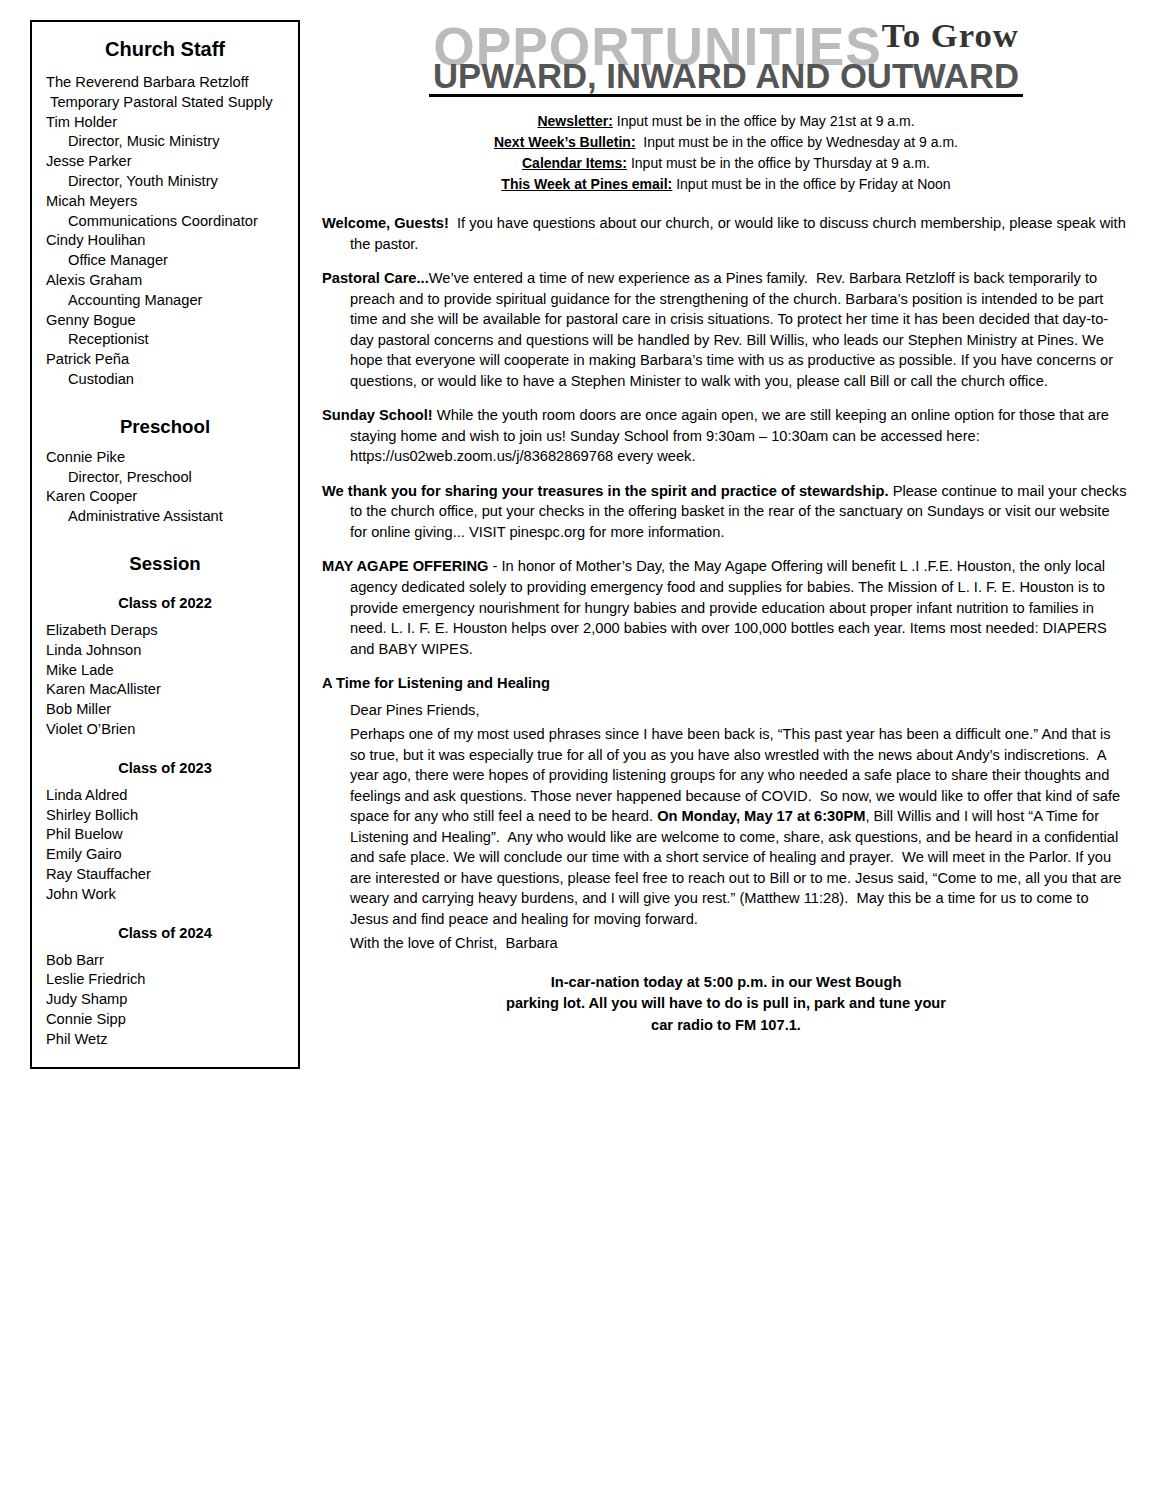Church Staff
The Reverend Barbara Retzloff
Temporary Pastoral Stated Supply
Tim HolderDirector, Music Ministry
Jesse ParkerDirector, Youth Ministry
Micah MeyersCommunications Coordinator
Cindy HoulihanOffice Manager
Alexis GrahamAccounting Manager
Genny BogueReceptionist
Patrick PeñaCustodian
Preschool
Connie PikeDirector, Preschool
Karen CooperAdministrative Assistant
Session
Class of 2022
Elizabeth Deraps
Linda Johnson
Mike Lade
Karen MacAllister
Bob Miller
Violet O’Brien
Class of 2023
Linda Aldred
Shirley Bollich
Phil Buelow
Emily Gairo
Ray Stauffacher
John Work
Class of 2024
Bob Barr
Leslie Friedrich
Judy Shamp
Connie Sipp
Phil Wetz
OPPORTUNITIESTo Grow
UPWARD, INWARD AND OUTWARD
Newsletter: Input must be in the office by May 21st at 9 a.m.
Next Week’s Bulletin: Input must be in the office by Wednesday at 9 a.m.
Calendar Items: Input must be in the office by Thursday at 9 a.m.
This Week at Pines email: Input must be in the office by Friday at Noon
Welcome, Guests! If you have questions about our church, or would like to discuss church membership, please speak with the pastor.
Pastoral Care... We’ve entered a time of new experience as a Pines family. Rev. Barbara Retzloff is back temporarily to preach and to provide spiritual guidance for the strengthening of the church. Barbara’s position is intended to be part time and she will be available for pastoral care in crisis situations. To protect her time it has been decided that day-to-day pastoral concerns and questions will be handled by Rev. Bill Willis, who leads our Stephen Ministry at Pines. We hope that everyone will cooperate in making Barbara’s time with us as productive as possible. If you have concerns or questions, or would like to have a Stephen Minister to walk with you, please call Bill or call the church office.
Sunday School! While the youth room doors are once again open, we are still keeping an online option for those that are staying home and wish to join us! Sunday School from 9:30am – 10:30am can be accessed here: https://us02web.zoom.us/j/83682869768 every week.
We thank you for sharing your treasures in the spirit and practice of stewardship. Please continue to mail your checks to the church office, put your checks in the offering basket in the rear of the sanctuary on Sundays or visit our website for online giving... VISIT pinespc.org for more information.
MAY AGAPE OFFERING - In honor of Mother’s Day, the May Agape Offering will benefit L .I .F.E. Houston, the only local agency dedicated solely to providing emergency food and supplies for babies. The Mission of L. I. F. E. Houston is to provide emergency nourishment for hungry babies and provide education about proper infant nutrition to families in need. L. I. F. E. Houston helps over 2,000 babies with over 100,000 bottles each year. Items most needed: DIAPERS and BABY WIPES.
A Time for Listening and Healing
Dear Pines Friends,
Perhaps one of my most used phrases since I have been back is, “This past year has been a difficult one.” And that is so true, but it was especially true for all of you as you have also wrestled with the news about Andy’s indiscretions. A year ago, there were hopes of providing listening groups for any who needed a safe place to share their thoughts and feelings and ask questions. Those never happened because of COVID. So now, we would like to offer that kind of safe space for any who still feel a need to be heard. On Monday, May 17 at 6:30PM, Bill Willis and I will host “A Time for Listening and Healing”. Any who would like are welcome to come, share, ask questions, and be heard in a confidential and safe place. We will conclude our time with a short service of healing and prayer. We will meet in the Parlor. If you are interested or have questions, please feel free to reach out to Bill or to me. Jesus said, “Come to me, all you that are weary and carrying heavy burdens, and I will give you rest.” (Matthew 11:28). May this be a time for us to come to Jesus and find peace and healing for moving forward.
With the love of Christ, Barbara
In-car-nation today at 5:00 p.m. in our West Bough
parking lot. All you will have to do is pull in, park and tune your
car radio to FM 107.1.